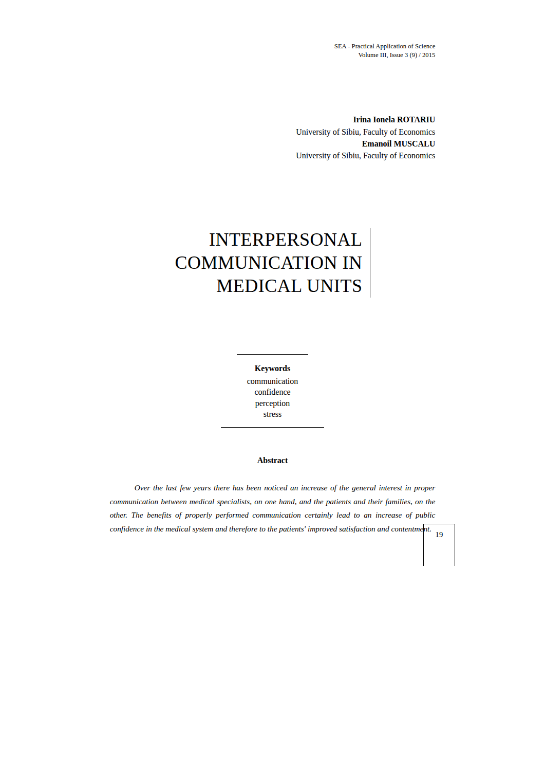SEA - Practical Application of Science
Volume III, Issue 3 (9) / 2015
Irina Ionela ROTARIU
University of Sibiu, Faculty of Economics
Emanoil MUSCALU
University of Sibiu, Faculty of Economics
Interpersonal
Communication in
Medical Units
Keywords
communication
confidence
perception
stress
Abstract
Over the last few years there has been noticed an increase of the general interest in proper communication between medical specialists, on one hand, and the patients and their families, on the other. The benefits of properly performed communication certainly lead to an increase of public confidence in the medical system and therefore to the patients' improved satisfaction and contentment.
19